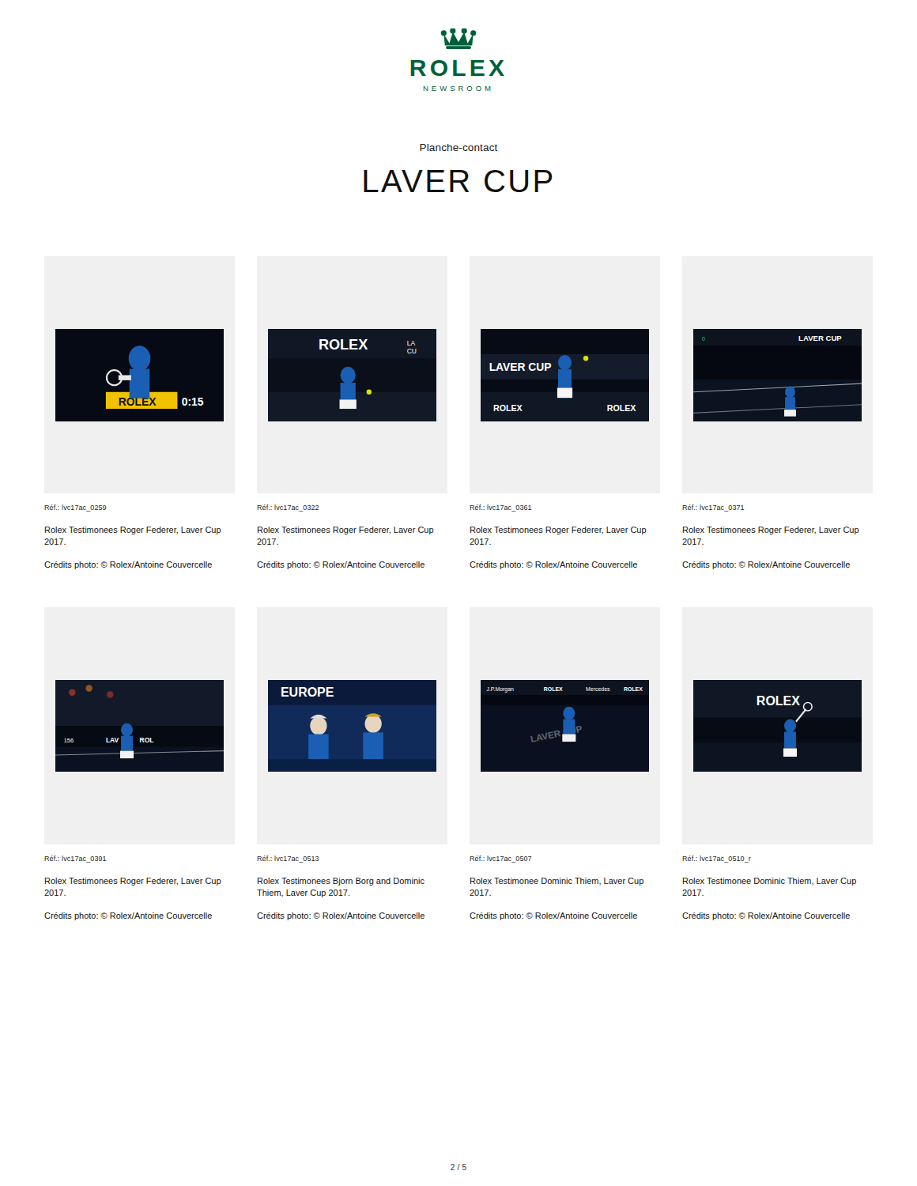ROLEX
NEWSROOM
Planche-contact
LAVER CUP
Réf.: lvc17ac_0259
Rolex Testimonees Roger Federer, Laver Cup 2017.
Crédits photo: © Rolex/Antoine Couvercelle
Réf.: lvc17ac_0322
Rolex Testimonees Roger Federer, Laver Cup 2017.
Crédits photo: © Rolex/Antoine Couvercelle
Réf.: lvc17ac_0361
Rolex Testimonees Roger Federer, Laver Cup 2017.
Crédits photo: © Rolex/Antoine Couvercelle
Réf.: lvc17ac_0371
Rolex Testimonees Roger Federer, Laver Cup 2017.
Crédits photo: © Rolex/Antoine Couvercelle
Réf.: lvc17ac_0391
Rolex Testimonees Roger Federer, Laver Cup 2017.
Crédits photo: © Rolex/Antoine Couvercelle
Réf.: lvc17ac_0513
Rolex Testimonees Bjorn Borg and Dominic Thiem, Laver Cup 2017.
Crédits photo: © Rolex/Antoine Couvercelle
Réf.: lvc17ac_0507
Rolex Testimonee Dominic Thiem, Laver Cup 2017.
Crédits photo: © Rolex/Antoine Couvercelle
Réf.: lvc17ac_0510_r
Rolex Testimonee Dominic Thiem, Laver Cup 2017.
Crédits photo: © Rolex/Antoine Couvercelle
2 / 5